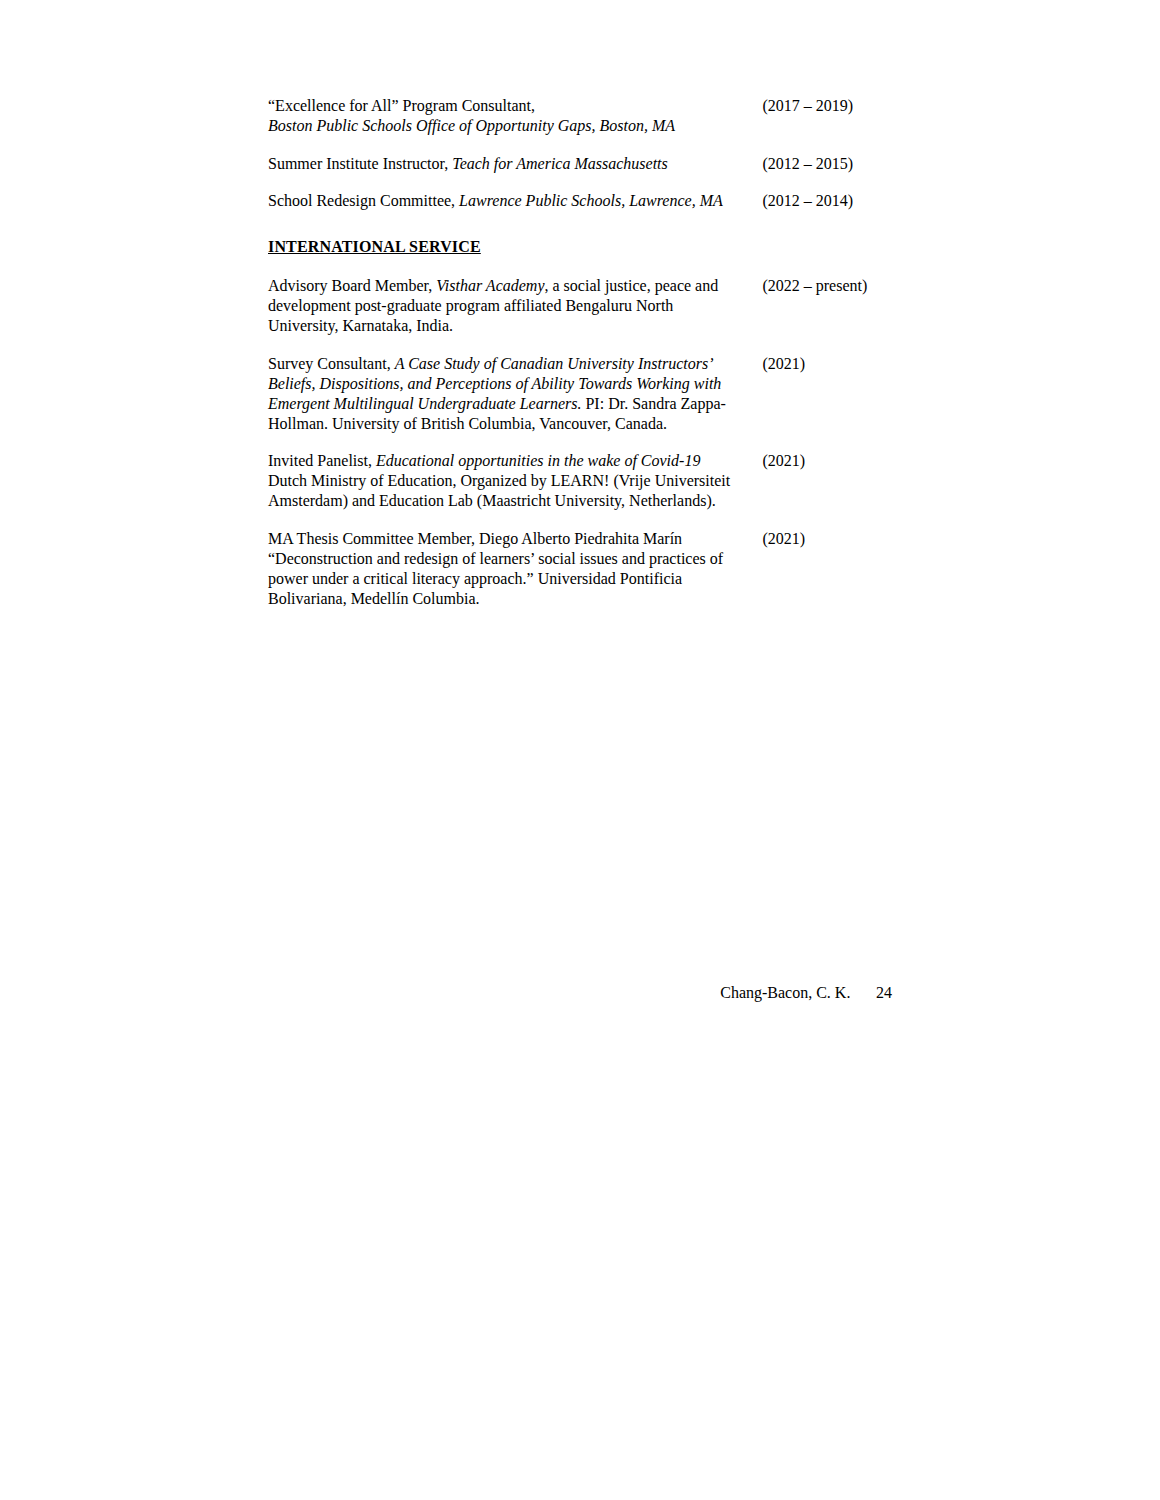“Excellence for All” Program Consultant,
Boston Public Schools Office of Opportunity Gaps, Boston, MA
(2017 – 2019)
Summer Institute Instructor, Teach for America Massachusetts
(2012 – 2015)
School Redesign Committee, Lawrence Public Schools, Lawrence, MA
(2012 – 2014)
International Service
Advisory Board Member, Visthar Academy, a social justice, peace and development post-graduate program affiliated Bengaluru North University, Karnataka, India.
(2022 – present)
Survey Consultant, A Case Study of Canadian University Instructors’ Beliefs, Dispositions, and Perceptions of Ability Towards Working with Emergent Multilingual Undergraduate Learners. PI: Dr. Sandra Zappa-Hollman. University of British Columbia, Vancouver, Canada.
(2021)
Invited Panelist, Educational opportunities in the wake of Covid-19 Dutch Ministry of Education, Organized by LEARN! (Vrije Universiteit Amsterdam) and Education Lab (Maastricht University, Netherlands).
(2021)
MA Thesis Committee Member, Diego Alberto Piedrahita Marín “Deconstruction and redesign of learners’ social issues and practices of power under a critical literacy approach.” Universidad Pontificia Bolivariana, Medellín Columbia.
(2021)
Chang-Bacon, C. K.24